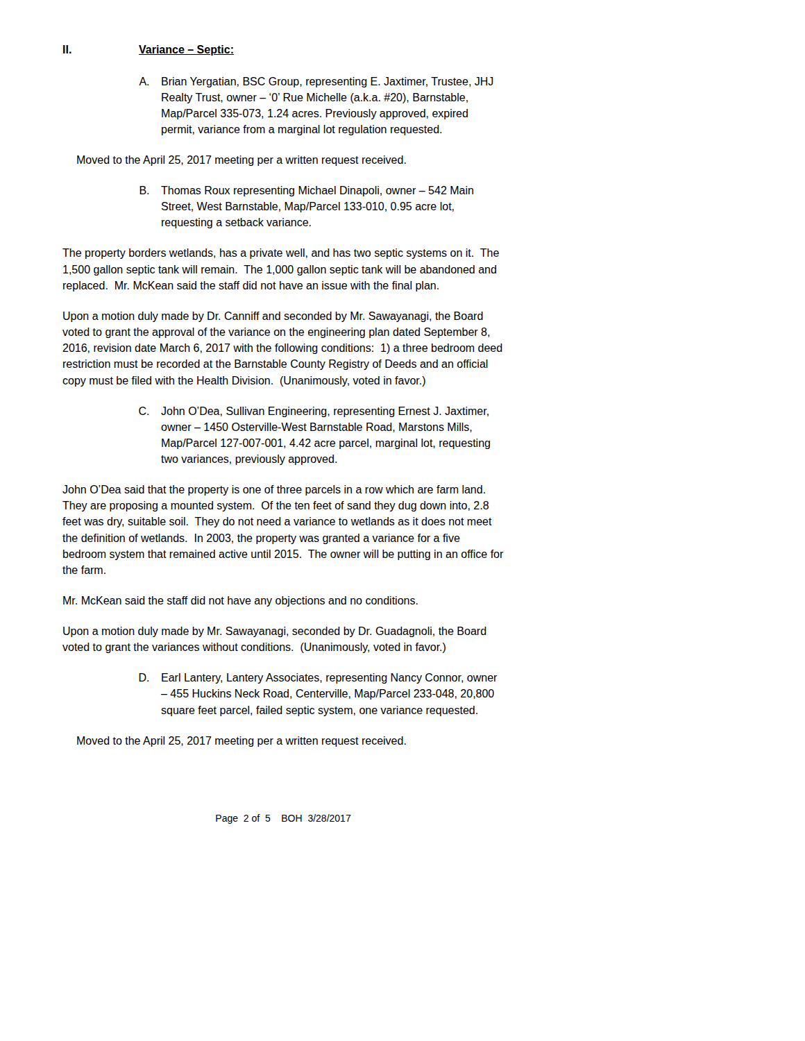II.
Variance – Septic:
Brian Yergatian, BSC Group, representing E. Jaxtimer, Trustee, JHJ Realty Trust, owner – ‘0’ Rue Michelle (a.k.a. #20), Barnstable, Map/Parcel 335-073, 1.24 acres. Previously approved, expired permit, variance from a marginal lot regulation requested.
Moved to the April 25, 2017 meeting per a written request received.
Thomas Roux representing Michael Dinapoli, owner – 542 Main Street, West Barnstable, Map/Parcel 133-010, 0.95 acre lot, requesting a setback variance.
The property borders wetlands, has a private well, and has two septic systems on it. The 1,500 gallon septic tank will remain. The 1,000 gallon septic tank will be abandoned and replaced. Mr. McKean said the staff did not have an issue with the final plan.
Upon a motion duly made by Dr. Canniff and seconded by Mr. Sawayanagi, the Board voted to grant the approval of the variance on the engineering plan dated September 8, 2016, revision date March 6, 2017 with the following conditions: 1) a three bedroom deed restriction must be recorded at the Barnstable County Registry of Deeds and an official copy must be filed with the Health Division. (Unanimously, voted in favor.)
John O’Dea, Sullivan Engineering, representing Ernest J. Jaxtimer, owner – 1450 Osterville-West Barnstable Road, Marstons Mills, Map/Parcel 127-007-001, 4.42 acre parcel, marginal lot, requesting two variances, previously approved.
John O’Dea said that the property is one of three parcels in a row which are farm land. They are proposing a mounted system. Of the ten feet of sand they dug down into, 2.8 feet was dry, suitable soil. They do not need a variance to wetlands as it does not meet the definition of wetlands. In 2003, the property was granted a variance for a five bedroom system that remained active until 2015. The owner will be putting in an office for the farm.
Mr. McKean said the staff did not have any objections and no conditions.
Upon a motion duly made by Mr. Sawayanagi, seconded by Dr. Guadagnoli, the Board voted to grant the variances without conditions. (Unanimously, voted in favor.)
Earl Lantery, Lantery Associates, representing Nancy Connor, owner – 455 Huckins Neck Road, Centerville, Map/Parcel 233-048, 20,800 square feet parcel, failed septic system, one variance requested.
Moved to the April 25, 2017 meeting per a written request received.
Page 2 of 5 BOH 3/28/2017